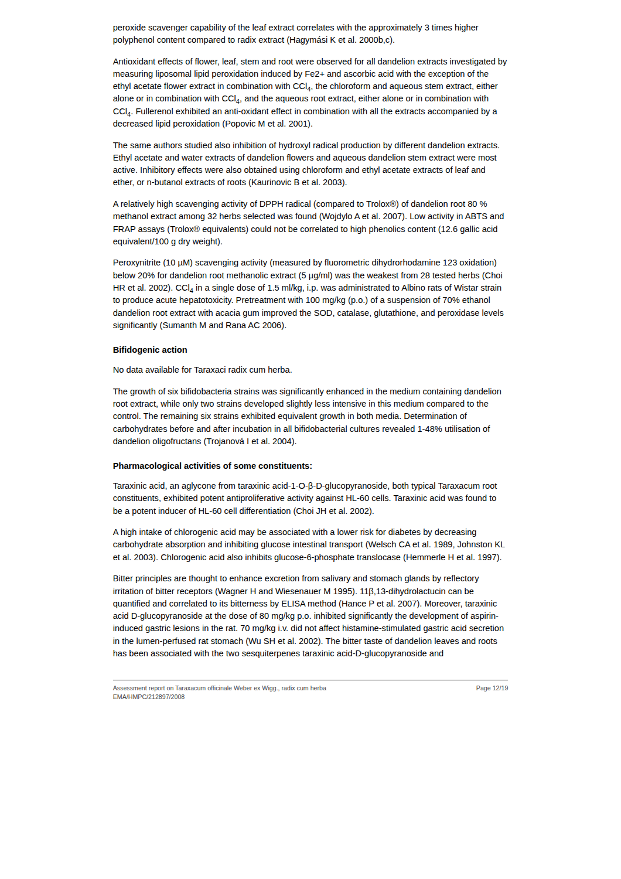peroxide scavenger capability of the leaf extract correlates with the approximately 3 times higher polyphenol content compared to radix extract (Hagymási K et al. 2000b,c).
Antioxidant effects of flower, leaf, stem and root were observed for all dandelion extracts investigated by measuring liposomal lipid peroxidation induced by Fe2+ and ascorbic acid with the exception of the ethyl acetate flower extract in combination with CCl4, the chloroform and aqueous stem extract, either alone or in combination with CCl4, and the aqueous root extract, either alone or in combination with CCl4. Fullerenol exhibited an anti-oxidant effect in combination with all the extracts accompanied by a decreased lipid peroxidation (Popovic M et al. 2001).
The same authors studied also inhibition of hydroxyl radical production by different dandelion extracts. Ethyl acetate and water extracts of dandelion flowers and aqueous dandelion stem extract were most active. Inhibitory effects were also obtained using chloroform and ethyl acetate extracts of leaf and ether, or n-butanol extracts of roots (Kaurinovic B et al. 2003).
A relatively high scavenging activity of DPPH radical (compared to Trolox®) of dandelion root 80 % methanol extract among 32 herbs selected was found (Wojdylo A et al. 2007). Low activity in ABTS and FRAP assays (Trolox® equivalents) could not be correlated to high phenolics content (12.6 gallic acid equivalent/100 g dry weight).
Peroxynitrite (10 µM) scavenging activity (measured by fluorometric dihydrorhodamine 123 oxidation) below 20% for dandelion root methanolic extract (5 µg/ml) was the weakest from 28 tested herbs (Choi HR et al. 2002). CCl4 in a single dose of 1.5 ml/kg, i.p. was administrated to Albino rats of Wistar strain to produce acute hepatotoxicity. Pretreatment with 100 mg/kg (p.o.) of a suspension of 70% ethanol dandelion root extract with acacia gum improved the SOD, catalase, glutathione, and peroxidase levels significantly (Sumanth M and Rana AC 2006).
Bifidogenic action
No data available for Taraxaci radix cum herba.
The growth of six bifidobacteria strains was significantly enhanced in the medium containing dandelion root extract, while only two strains developed slightly less intensive in this medium compared to the control. The remaining six strains exhibited equivalent growth in both media. Determination of carbohydrates before and after incubation in all bifidobacterial cultures revealed 1-48% utilisation of dandelion oligofructans (Trojanová I et al. 2004).
Pharmacological activities of some constituents:
Taraxinic acid, an aglycone from taraxinic acid-1-O-β-D-glucopyranoside, both typical Taraxacum root constituents, exhibited potent antiproliferative activity against HL-60 cells. Taraxinic acid was found to be a potent inducer of HL-60 cell differentiation (Choi JH et al. 2002).
A high intake of chlorogenic acid may be associated with a lower risk for diabetes by decreasing carbohydrate absorption and inhibiting glucose intestinal transport (Welsch CA et al. 1989, Johnston KL et al. 2003). Chlorogenic acid also inhibits glucose-6-phosphate translocase (Hemmerle H et al. 1997).
Bitter principles are thought to enhance excretion from salivary and stomach glands by reflectory irritation of bitter receptors (Wagner H and Wiesenauer M 1995). 11β,13-dihydrolactucin can be quantified and correlated to its bitterness by ELISA method (Hance P et al. 2007). Moreover, taraxinic acid D-glucopyranoside at the dose of 80 mg/kg p.o. inhibited significantly the development of aspirin-induced gastric lesions in the rat. 70 mg/kg i.v. did not affect histamine-stimulated gastric acid secretion in the lumen-perfused rat stomach (Wu SH et al. 2002). The bitter taste of dandelion leaves and roots has been associated with the two sesquiterpenes taraxinic acid-D-glucopyranoside and
Assessment report on Taraxacum officinale Weber ex Wigg., radix cum herba
EMA/HMPC/212897/2008
Page 12/19